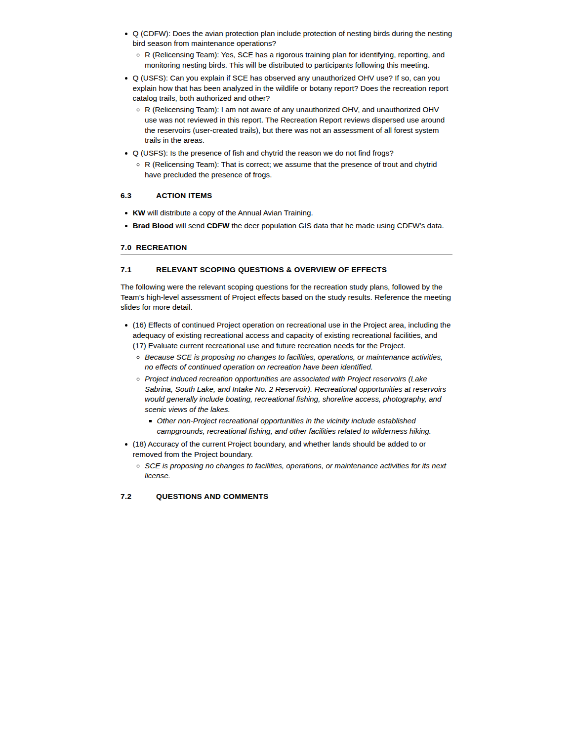Q (CDFW): Does the avian protection plan include protection of nesting birds during the nesting bird season from maintenance operations?
R (Relicensing Team): Yes, SCE has a rigorous training plan for identifying, reporting, and monitoring nesting birds. This will be distributed to participants following this meeting.
Q (USFS): Can you explain if SCE has observed any unauthorized OHV use? If so, can you explain how that has been analyzed in the wildlife or botany report? Does the recreation report catalog trails, both authorized and other?
R (Relicensing Team): I am not aware of any unauthorized OHV, and unauthorized OHV use was not reviewed in this report. The Recreation Report reviews dispersed use around the reservoirs (user-created trails), but there was not an assessment of all forest system trails in the areas.
Q (USFS): Is the presence of fish and chytrid the reason we do not find frogs?
R (Relicensing Team): That is correct; we assume that the presence of trout and chytrid have precluded the presence of frogs.
6.3 ACTION ITEMS
KW will distribute a copy of the Annual Avian Training.
Brad Blood will send CDFW the deer population GIS data that he made using CDFW’s data.
7.0 RECREATION
7.1 RELEVANT SCOPING QUESTIONS & OVERVIEW OF EFFECTS
The following were the relevant scoping questions for the recreation study plans, followed by the Team’s high-level assessment of Project effects based on the study results. Reference the meeting slides for more detail.
(16) Effects of continued Project operation on recreational use in the Project area, including the adequacy of existing recreational access and capacity of existing recreational facilities, and (17) Evaluate current recreational use and future recreation needs for the Project.
Because SCE is proposing no changes to facilities, operations, or maintenance activities, no effects of continued operation on recreation have been identified.
Project induced recreation opportunities are associated with Project reservoirs (Lake Sabrina, South Lake, and Intake No. 2 Reservoir). Recreational opportunities at reservoirs would generally include boating, recreational fishing, shoreline access, photography, and scenic views of the lakes.
Other non-Project recreational opportunities in the vicinity include established campgrounds, recreational fishing, and other facilities related to wilderness hiking.
(18) Accuracy of the current Project boundary, and whether lands should be added to or removed from the Project boundary.
SCE is proposing no changes to facilities, operations, or maintenance activities for its next license.
7.2 QUESTIONS AND COMMENTS